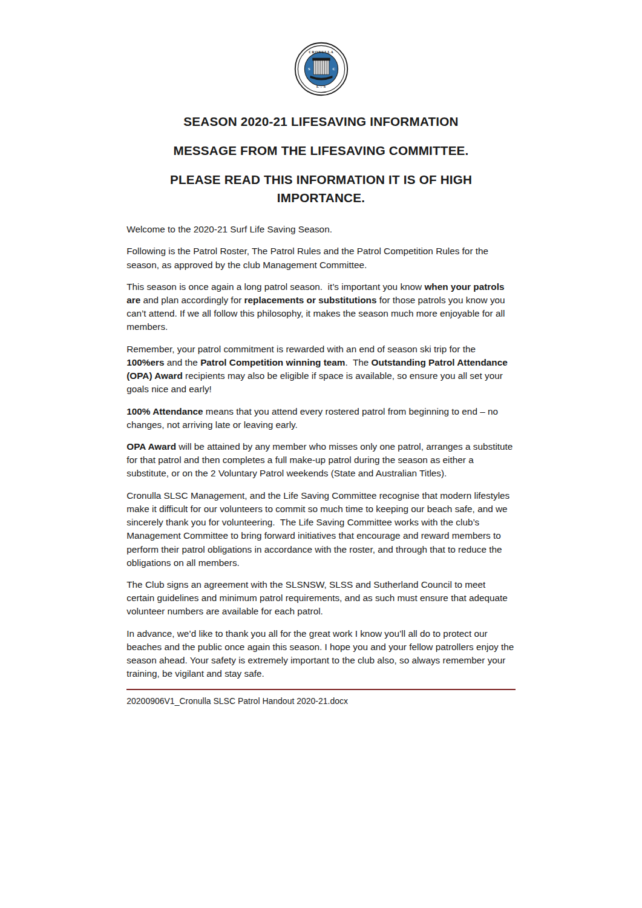S C CRONULLA L . S
SEASON 2020-21 LIFESAVING INFORMATION
MESSAGE FROM THE LIFESAVING COMMITTEE.
PLEASE READ THIS INFORMATION IT IS OF HIGH IMPORTANCE.
Welcome to the 2020-21 Surf Life Saving Season.
Following is the Patrol Roster, The Patrol Rules and the Patrol Competition Rules for the season, as approved by the club Management Committee.
This season is once again a long patrol season. it’s important you know when your patrols are and plan accordingly for replacements or substitutions for those patrols you know you can’t attend. If we all follow this philosophy, it makes the season much more enjoyable for all members.
Remember, your patrol commitment is rewarded with an end of season ski trip for the 100%ers and the Patrol Competition winning team. The Outstanding Patrol Attendance (OPA) Award recipients may also be eligible if space is available, so ensure you all set your goals nice and early!
100% Attendance means that you attend every rostered patrol from beginning to end – no changes, not arriving late or leaving early.
OPA Award will be attained by any member who misses only one patrol, arranges a substitute for that patrol and then completes a full make-up patrol during the season as either a substitute, or on the 2 Voluntary Patrol weekends (State and Australian Titles).
Cronulla SLSC Management, and the Life Saving Committee recognise that modern lifestyles make it difficult for our volunteers to commit so much time to keeping our beach safe, and we sincerely thank you for volunteering. The Life Saving Committee works with the club’s Management Committee to bring forward initiatives that encourage and reward members to perform their patrol obligations in accordance with the roster, and through that to reduce the obligations on all members.
The Club signs an agreement with the SLSNSW, SLSS and Sutherland Council to meet certain guidelines and minimum patrol requirements, and as such must ensure that adequate volunteer numbers are available for each patrol.
In advance, we’d like to thank you all for the great work I know you’ll all do to protect our beaches and the public once again this season. I hope you and your fellow patrollers enjoy the season ahead. Your safety is extremely important to the club also, so always remember your training, be vigilant and stay safe.
20200906V1_Cronulla SLSC Patrol Handout 2020-21.docx